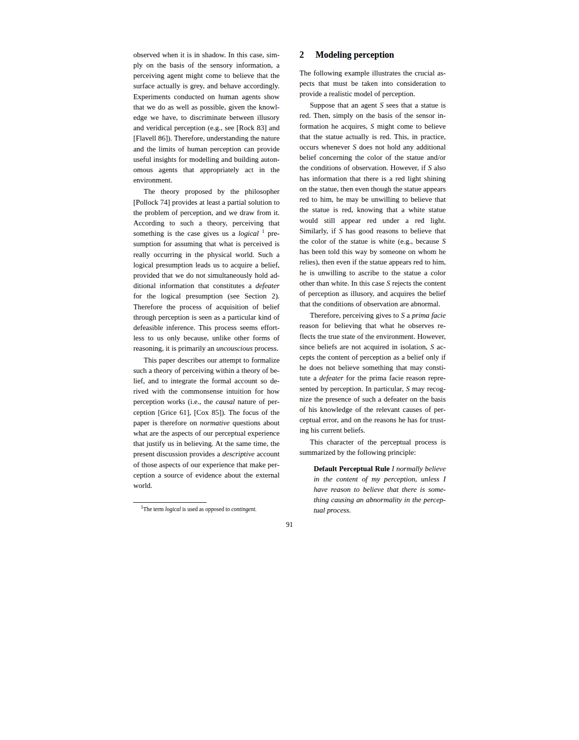observed when it is in shadow. In this case, simply on the basis of the sensory information, a perceiving agent might come to believe that the surface actually is grey, and behave accordingly. Experiments conducted on human agents show that we do as well as possible, given the knowledge we have, to discriminate between illusory and veridical perception (e.g., see [Rock 83] and [Flavell 86]). Therefore, understanding the nature and the limits of human perception can provide useful insights for modelling and building autonomous agents that appropriately act in the environment.
The theory proposed by the philosopher [Pollock 74] provides at least a partial solution to the problem of perception, and we draw from it. According to such a theory, perceiving that something is the case gives us a logical 1 presumption for assuming that what is perceived is really occurring in the physical world. Such a logical presumption leads us to acquire a belief, provided that we do not simultaneously hold additional information that constitutes a defeater for the logical presumption (see Section 2). Therefore the process of acquisition of belief through perception is seen as a particular kind of defeasible inference. This process seems effortless to us only because, unlike other forms of reasoning, it is primarily an uncouscious process.
This paper describes our attempt to formalize such a theory of perceiving within a theory of belief, and to integrate the formal account so derived with the commonsense intuition for how perception works (i.e., the causal nature of perception [Grice 61], [Cox 85]). The focus of the paper is therefore on normative questions about what are the aspects of our perceptual experience that justify us in believing. At the same time, the present discussion provides a descriptive account of those aspects of our experience that make perception a source of evidence about the external world.
1The term logical is used as opposed to contingent.
2 Modeling perception
The following example illustrates the crucial aspects that must be taken into consideration to provide a realistic model of perception.
Suppose that an agent S sees that a statue is red. Then, simply on the basis of the sensor information he acquires, S might come to believe that the statue actually is red. This, in practice, occurs whenever S does not hold any additional belief concerning the color of the statue and/or the conditions of observation. However, if S also has information that there is a red light shining on the statue, then even though the statue appears red to him, he may be unwilling to believe that the statue is red, knowing that a white statue would still appear red under a red light. Similarly, if S has good reasons to believe that the color of the statue is white (e.g., because S has been told this way by someone on whom he relies), then even if the statue appears red to him, he is unwilling to ascribe to the statue a color other than white. In this case S rejects the content of perception as illusory, and acquires the belief that the conditions of observation are abnormal.
Therefore, perceiving gives to S a prima facie reason for believing that what he observes reflects the true state of the environment. However, since beliefs are not acquired in isolation, S accepts the content of perception as a belief only if he does not believe something that may constitute a defeater for the prima facie reason represented by perception. In particular, S may recognize the presence of such a defeater on the basis of his knowledge of the relevant causes of perceptual error, and on the reasons he has for trusting his current beliefs.
This character of the perceptual process is summarized by the following principle:
Default Perceptual Rule I normally believe in the content of my perception, unless I have reason to believe that there is something causing an abnormality in the perceptual process.
91